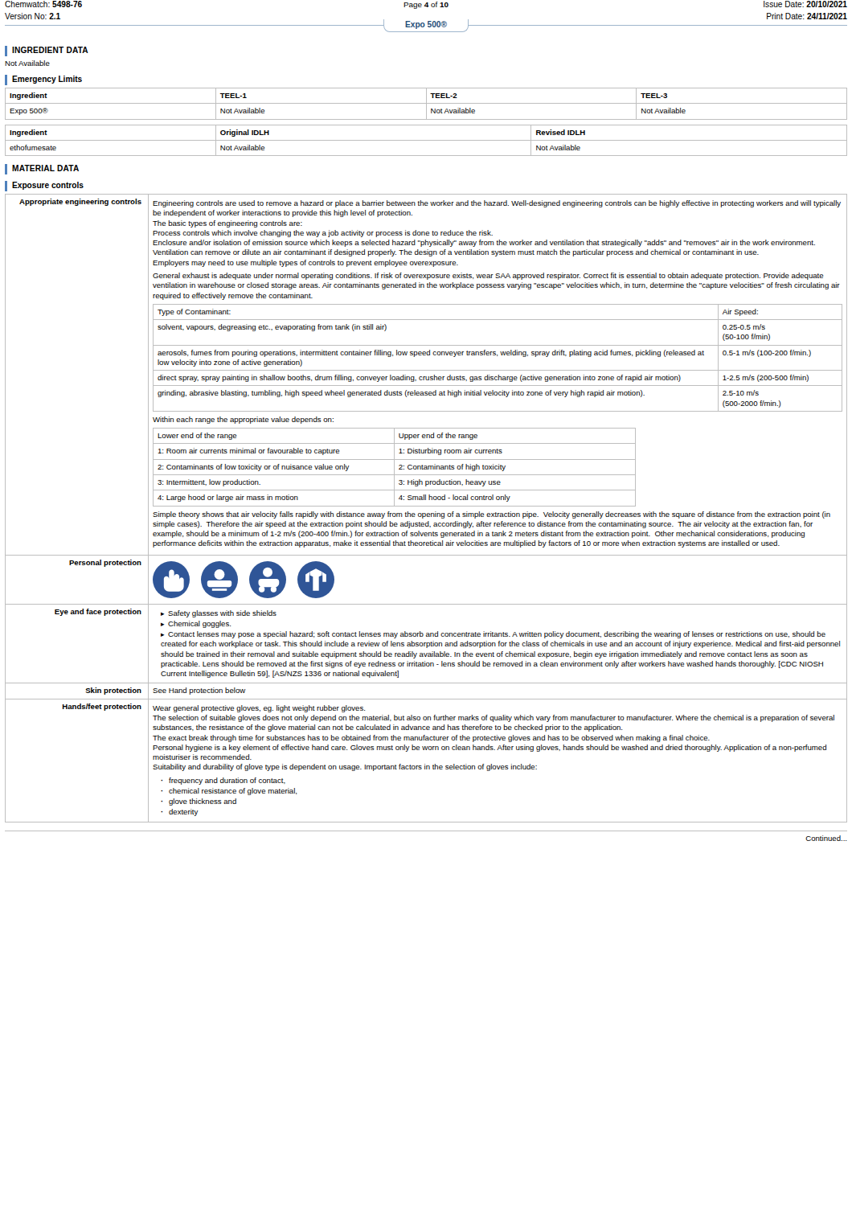Chemwatch: 5498-76
Page 4 of 10
Issue Date: 20/10/2021
Version No: 2.1
Print Date: 24/11/2021
Expo 500®
Ingredient data
Not Available
Emergency Limits
| Ingredient | TEEL-1 | TEEL-2 | TEEL-3 |
| --- | --- | --- | --- |
| Expo 500® | Not Available | Not Available | Not Available |
| Ingredient | Original IDLH | Revised IDLH |
| --- | --- | --- |
| ethofumesate | Not Available | Not Available |
Material data
Exposure controls
| Appropriate engineering controls | Engineering controls are used to remove a hazard or place a barrier between the worker and the hazard. Well-designed engineering controls can be highly effective in protecting workers and will typically be independent of worker interactions to provide this high level of protection. The basic types of engineering controls are: Process controls which involve changing the way a job activity or process is done to reduce the risk. Enclosure and/or isolation of emission source which keeps a selected hazard "physically" away from the worker and ventilation that strategically "adds" and "removes" air in the work environment. Ventilation can remove or dilute an air contaminant if designed properly. The design of a ventilation system must match the particular process and chemical or contaminant in use. Employers may need to use multiple types of controls to prevent employee overexposure. General exhaust is adequate under normal operating conditions. If risk of overexposure exists, wear SAA approved respirator. Correct fit is essential to obtain adequate protection. Provide adequate ventilation in warehouse or closed storage areas. Air contaminants generated in the workplace possess varying "escape" velocities which, in turn, determine the "capture velocities" of fresh circulating air required to effectively remove the contaminant. / Type of Contaminant: / Air Speed: / / solvent, vapours, degreasing etc., evaporating from tank (in still air) / 0.25-0.5 m/s (50-100 f/min) / / aerosols, fumes from pouring operations, intermittent container filling, low speed conveyer transfers, welding, spray drift, plating acid fumes, pickling (released at low velocity into zone of active generation) / 0.5-1 m/s (100-200 f/min.) / / direct spray, spray painting in shallow booths, drum filling, conveyer loading, crusher dusts, gas discharge (active generation into zone of rapid air motion) / 1-2.5 m/s (200-500 f/min) / / grinding, abrasive blasting, tumbling, high speed wheel generated dusts (released at high initial velocity into zone of very high rapid air motion). / 2.5-10 m/s (500-2000 f/min.) / Within each range the appropriate value depends on: / Lower end of the range / Upper end of the range / / 1: Room air currents minimal or favourable to capture / 1: Disturbing room air currents / / 2: Contaminants of low toxicity or of nuisance value only / 2: Contaminants of high toxicity / / 3: Intermittent, low production. / 3: High production, heavy use / / 4: Large hood or large air mass in motion / 4: Small hood - local control only / Simple theory shows that air velocity falls rapidly with distance away from the opening of a simple extraction pipe. Velocity generally decreases with the square of distance from the extraction point (in simple cases). Therefore the air speed at the extraction point should be adjusted, accordingly, after reference to distance from the contaminating source. The air velocity at the extraction fan, for example, should be a minimum of 1-2 m/s (200-400 f/min.) for extraction of solvents generated in a tank 2 meters distant from the extraction point. Other mechanical considerations, producing performance deficits within the extraction apparatus, make it essential that theoretical air velocities are multiplied by factors of 10 or more when extraction systems are installed or used. |
| Personal protection | |
| Eye and face protection | Safety glasses with side shields Chemical goggles. Contact lenses may pose a special hazard; soft contact lenses may absorb and concentrate irritants. A written policy document, describing the wearing of lenses or restrictions on use, should be created for each workplace or task. This should include a review of lens absorption and adsorption for the class of chemicals in use and an account of injury experience. Medical and first-aid personnel should be trained in their removal and suitable equipment should be readily available. In the event of chemical exposure, begin eye irrigation immediately and remove contact lens as soon as practicable. Lens should be removed at the first signs of eye redness or irritation - lens should be removed in a clean environment only after workers have washed hands thoroughly. [CDC NIOSH Current Intelligence Bulletin 59], [AS/NZS 1336 or national equivalent] |
| Skin protection | See Hand protection below |
| Hands/feet protection | Wear general protective gloves, eg. light weight rubber gloves. The selection of suitable gloves does not only depend on the material, but also on further marks of quality which vary from manufacturer to manufacturer. Where the chemical is a preparation of several substances, the resistance of the glove material can not be calculated in advance and has therefore to be checked prior to the application. The exact break through time for substances has to be obtained from the manufacturer of the protective gloves and has to be observed when making a final choice. Personal hygiene is a key element of effective hand care. Gloves must only be worn on clean hands. After using gloves, hands should be washed and dried thoroughly. Application of a non-perfumed moisturiser is recommended. Suitability and durability of glove type is dependent on usage. Important factors in the selection of gloves include: frequency and duration of contact, chemical resistance of glove material, glove thickness and dexterity |
Continued...